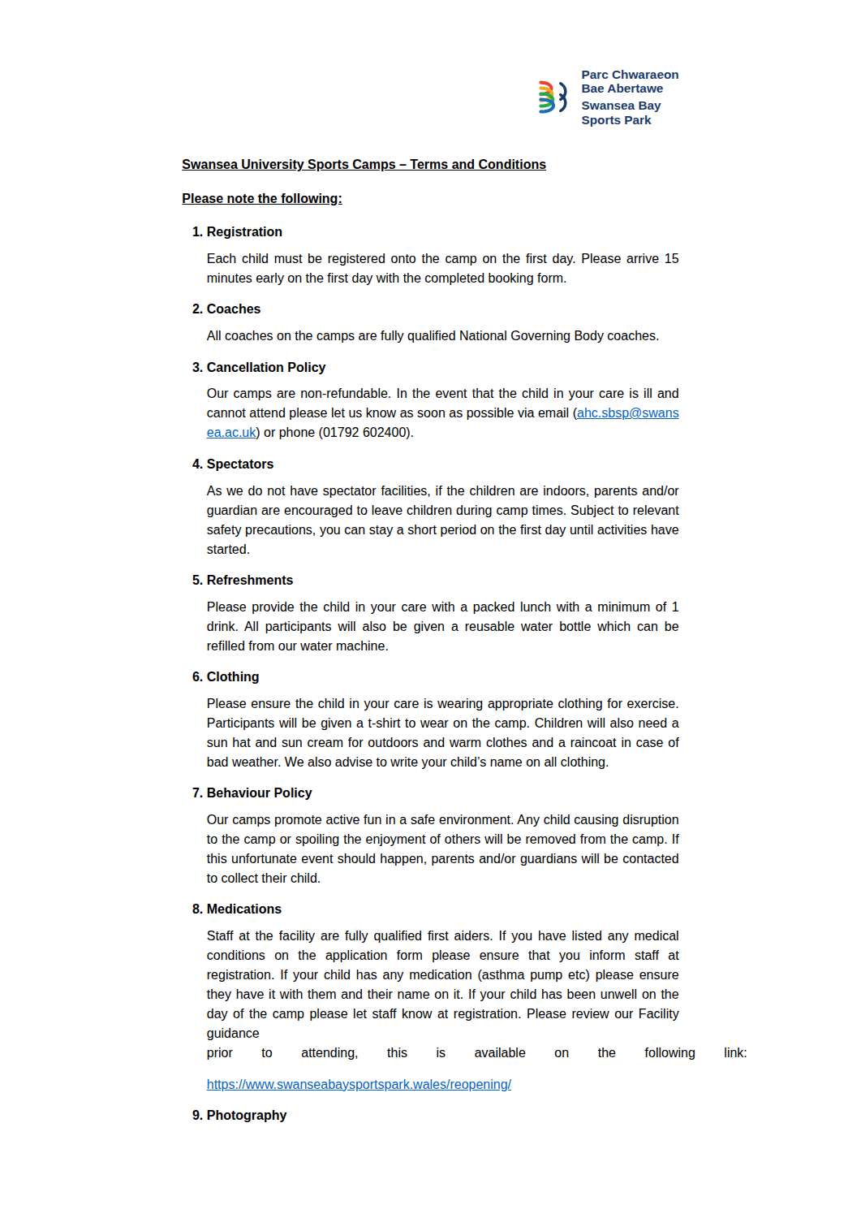Parc Chwaraeon
Bae Abertawe
Swansea Bay
Sports Park
Swansea University Sports Camps – Terms and Conditions
Please note the following:
Registration
Each child must be registered onto the camp on the first day. Please arrive 15 minutes early on the first day with the completed booking form.
Coaches
All coaches on the camps are fully qualified National Governing Body coaches.
Cancellation Policy
Our camps are non-refundable. In the event that the child in your care is ill and cannot attend please let us know as soon as possible via email (ahc.sbsp@swansea.ac.uk) or phone (01792 602400).
Spectators
As we do not have spectator facilities, if the children are indoors, parents and/or guardian are encouraged to leave children during camp times. Subject to relevant safety precautions, you can stay a short period on the first day until activities have started.
Refreshments
Please provide the child in your care with a packed lunch with a minimum of 1 drink. All participants will also be given a reusable water bottle which can be refilled from our water machine.
Clothing
Please ensure the child in your care is wearing appropriate clothing for exercise. Participants will be given a t-shirt to wear on the camp. Children will also need a sun hat and sun cream for outdoors and warm clothes and a raincoat in case of bad weather. We also advise to write your child’s name on all clothing.
Behaviour Policy
Our camps promote active fun in a safe environment. Any child causing disruption to the camp or spoiling the enjoyment of others will be removed from the camp. If this unfortunate event should happen, parents and/or guardians will be contacted to collect their child.
Medications
Staff at the facility are fully qualified first aiders. If you have listed any medical conditions on the application form please ensure that you inform staff at registration. If your child has any medication (asthma pump etc) please ensure they have it with them and their name on it. If your child has been unwell on the day of the camp please let staff know at registration. Please review our Facility guidance prior to attending, this is available on the following link:
https://www.swanseabaysportspark.wales/reopening/
Photography